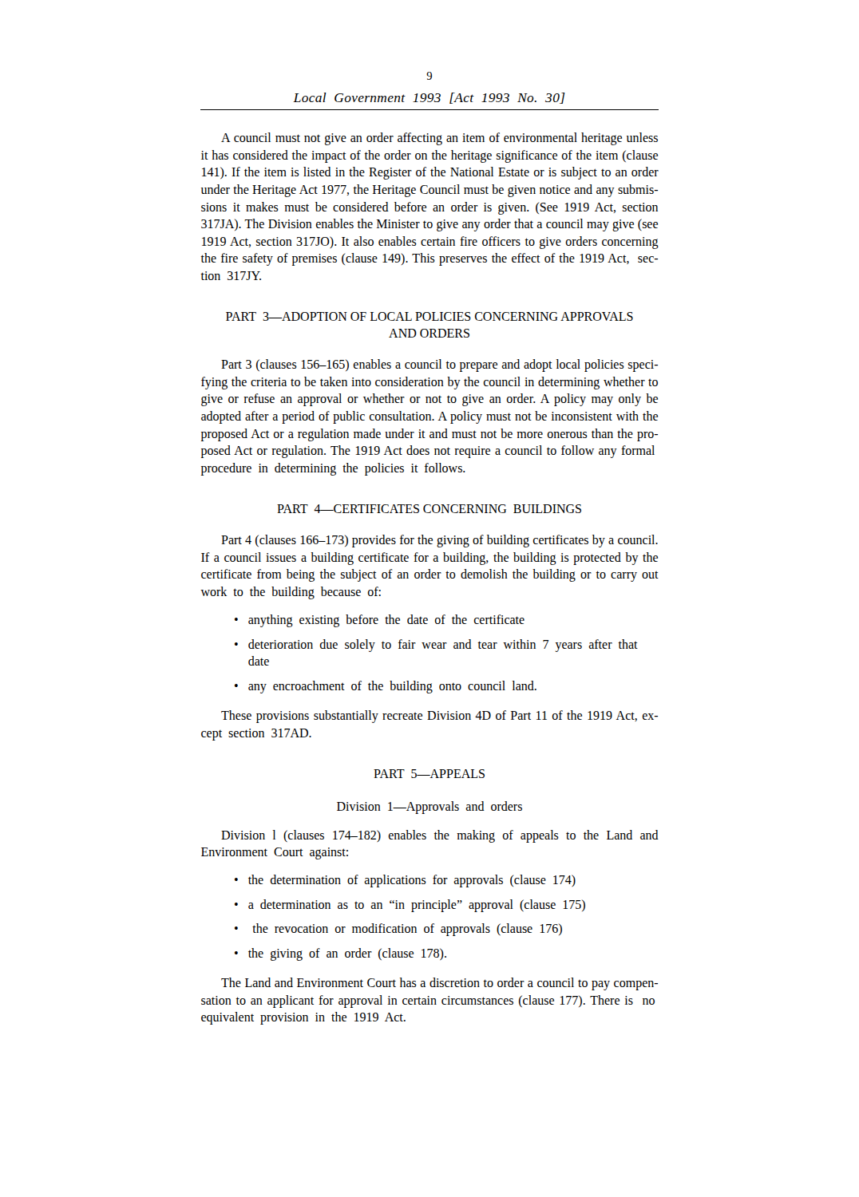9
Local Government 1993 [Act 1993 No. 30]
A council must not give an order affecting an item of environmental heritage unless it has considered the impact of the order on the heritage significance of the item (clause 141). If the item is listed in the Register of the National Estate or is subject to an order under the Heritage Act 1977, the Heritage Council must be given notice and any submissions it makes must be considered before an order is given. (See 1919 Act, section 317JA). The Division enables the Minister to give any order that a council may give (see 1919 Act, section 317JO). It also enables certain fire officers to give orders concerning the fire safety of premises (clause 149). This preserves the effect of the 1919 Act, section 317JY.
PART 3—ADOPTION OF LOCAL POLICIES CONCERNING APPROVALS
AND ORDERS
Part 3 (clauses 156–165) enables a council to prepare and adopt local policies specifying the criteria to be taken into consideration by the council in determining whether to give or refuse an approval or whether or not to give an order. A policy may only be adopted after a period of public consultation. A policy must not be inconsistent with the proposed Act or a regulation made under it and must not be more onerous than the proposed Act or regulation. The 1919 Act does not require a council to follow any formal procedure in determining the policies it follows.
PART 4—CERTIFICATES CONCERNING BUILDINGS
Part 4 (clauses 166–173) provides for the giving of building certificates by a council. If a council issues a building certificate for a building, the building is protected by the certificate from being the subject of an order to demolish the building or to carry out work to the building because of:
anything existing before the date of the certificate
deterioration due solely to fair wear and tear within 7 years after that date
any encroachment of the building onto council land.
These provisions substantially recreate Division 4D of Part 11 of the 1919 Act, except section 317AD.
PART 5—APPEALS
Division 1—Approvals and orders
Division l (clauses 174–182) enables the making of appeals to the Land and Environment Court against:
the determination of applications for approvals (clause 174)
a determination as to an “in principle” approval (clause 175)
the revocation or modification of approvals (clause 176)
the giving of an order (clause 178).
The Land and Environment Court has a discretion to order a council to pay compensation to an applicant for approval in certain circumstances (clause 177). There is no equivalent provision in the 1919 Act.